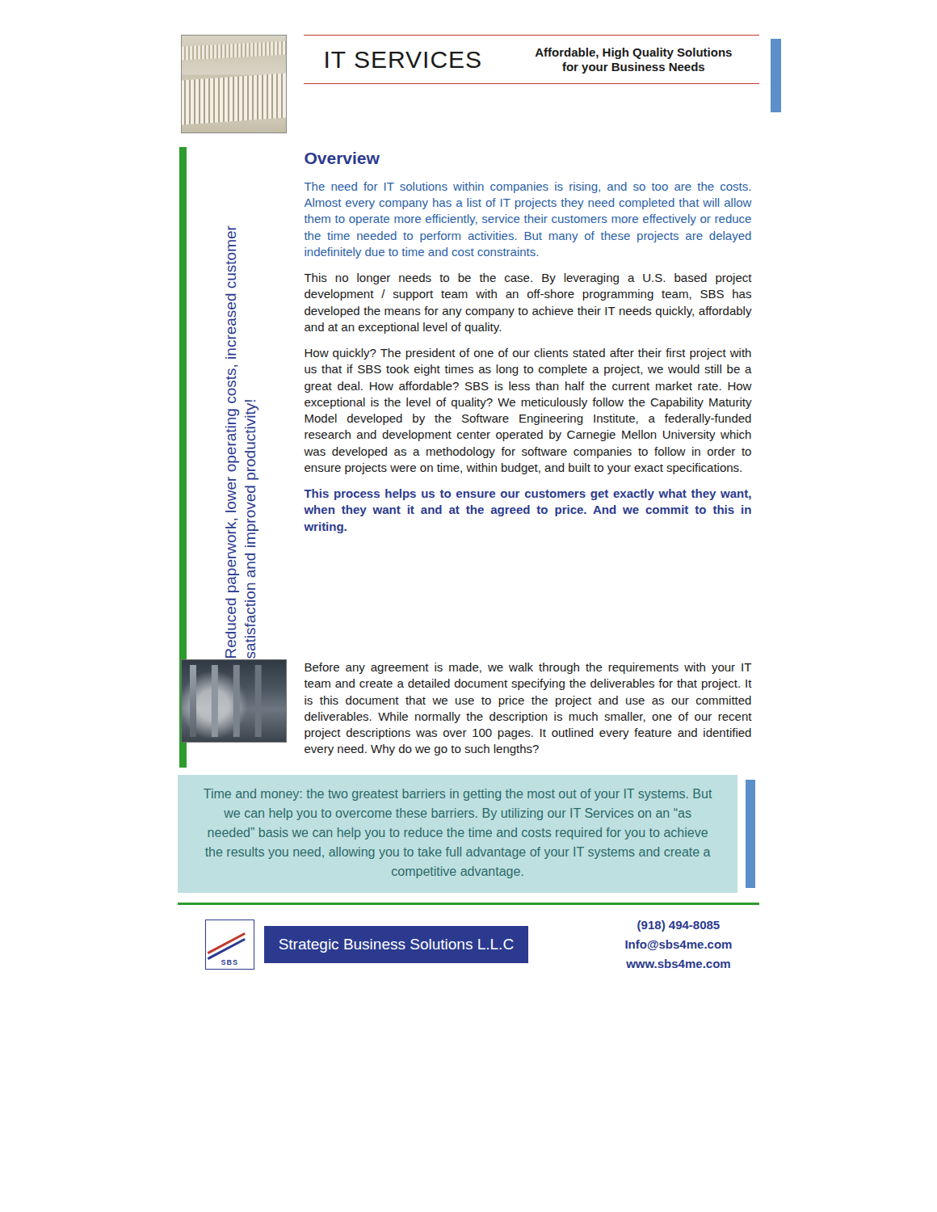IT SERVICES
Affordable, High Quality Solutions
for your Business Needs
Reduced paperwork, lower operating costs, increased customer satisfaction and improved productivity!
Overview
The need for IT solutions within companies is rising, and so too are the costs. Almost every company has a list of IT projects they need completed that will allow them to operate more efficiently, service their customers more effectively or reduce the time needed to perform activities. But many of these projects are delayed indefinitely due to time and cost constraints.
This no longer needs to be the case. By leveraging a U.S. based project development / support team with an off-shore programming team, SBS has developed the means for any company to achieve their IT needs quickly, affordably and at an exceptional level of quality.
How quickly? The president of one of our clients stated after their first project with us that if SBS took eight times as long to complete a project, we would still be a great deal. How affordable? SBS is less than half the current market rate. How exceptional is the level of quality? We meticulously follow the Capability Maturity Model developed by the Software Engineering Institute, a federally-funded research and development center operated by Carnegie Mellon University which was developed as a methodology for software companies to follow in order to ensure projects were on time, within budget, and built to your exact specifications.
This process helps us to ensure our customers get exactly what they want, when they want it and at the agreed to price. And we commit to this in writing.
Before any agreement is made, we walk through the requirements with your IT team and create a detailed document specifying the deliverables for that project. It is this document that we use to price the project and use as our committed deliverables. While normally the description is much smaller, one of our recent project descriptions was over 100 pages. It outlined every feature and identified every need. Why do we go to such lengths?
Time and money: the two greatest barriers in getting the most out of your IT systems. But we can help you to overcome these barriers. By utilizing our IT Services on an “as needed” basis we can help you to reduce the time and costs required for you to achieve the results you need, allowing you to take full advantage of your IT systems and create a competitive advantage.
SBS
Strategic Business Solutions L.L.C
(918) 494-8085
Info@sbs4me.com
www.sbs4me.com